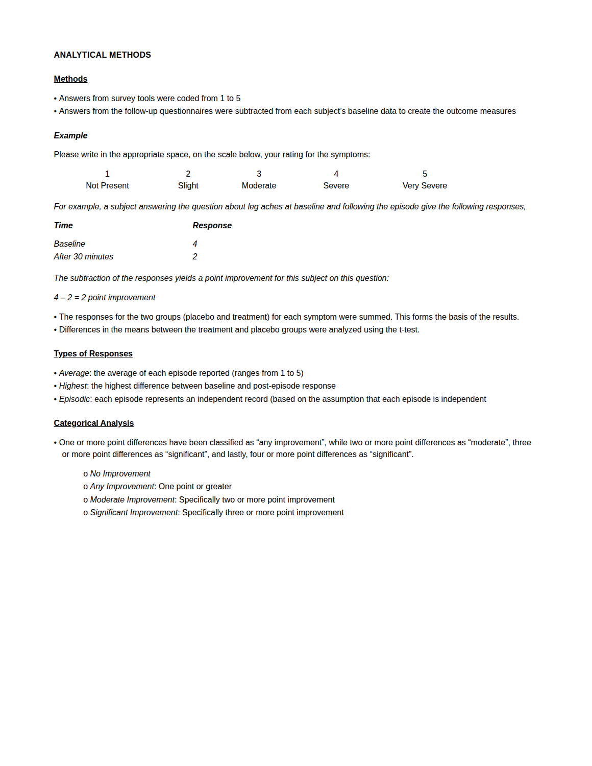ANALYTICAL METHODS
Methods
Answers from survey tools were coded from 1 to 5
Answers from the follow-up questionnaires were subtracted from each subject’s baseline data to create the outcome measures
Example
Please write in the appropriate space, on the scale below, your rating for the symptoms:
| 1 | 2 | 3 | 4 | 5 |
| Not Present | Slight | Moderate | Severe | Very Severe |
For example, a subject answering the question about leg aches at baseline and following the episode give the following responses,
| Time | Response |
| --- | --- |
| Baseline | 4 |
| After 30 minutes | 2 |
The subtraction of the responses yields a point improvement for this subject on this question:
4 – 2 = 2 point improvement
The responses for the two groups (placebo and treatment) for each symptom were summed. This forms the basis of the results.
Differences in the means between the treatment and placebo groups were analyzed using the t-test.
Types of Responses
Average: the average of each episode reported (ranges from 1 to 5)
Highest: the highest difference between baseline and post-episode response
Episodic: each episode represents an independent record (based on the assumption that each episode is independent
Categorical Analysis
One or more point differences have been classified as “any improvement”, while two or more point differences as “moderate”, three or more point differences as “significant”, and lastly, four or more point differences as “significant”.
No Improvement
Any Improvement: One point or greater
Moderate Improvement: Specifically two or more point improvement
Significant Improvement: Specifically three or more point improvement